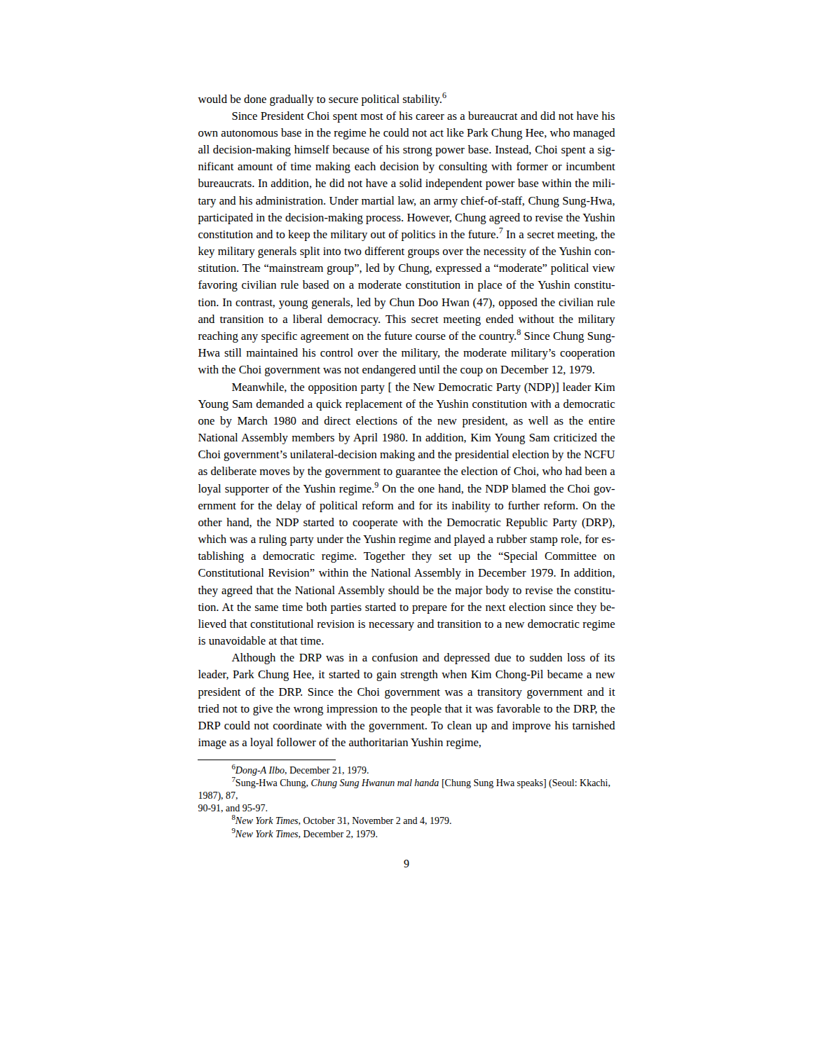would be done gradually to secure political stability.6
Since President Choi spent most of his career as a bureaucrat and did not have his own autonomous base in the regime he could not act like Park Chung Hee, who managed all decision-making himself because of his strong power base. Instead, Choi spent a significant amount of time making each decision by consulting with former or incumbent bureaucrats. In addition, he did not have a solid independent power base within the military and his administration. Under martial law, an army chief-of-staff, Chung Sung-Hwa, participated in the decision-making process. However, Chung agreed to revise the Yushin constitution and to keep the military out of politics in the future.7 In a secret meeting, the key military generals split into two different groups over the necessity of the Yushin constitution. The “mainstream group”, led by Chung, expressed a “moderate” political view favoring civilian rule based on a moderate constitution in place of the Yushin constitution. In contrast, young generals, led by Chun Doo Hwan (47), opposed the civilian rule and transition to a liberal democracy. This secret meeting ended without the military reaching any specific agreement on the future course of the country.8 Since Chung Sung-Hwa still maintained his control over the military, the moderate military’s cooperation with the Choi government was not endangered until the coup on December 12, 1979.
Meanwhile, the opposition party [ the New Democratic Party (NDP)] leader Kim Young Sam demanded a quick replacement of the Yushin constitution with a democratic one by March 1980 and direct elections of the new president, as well as the entire National Assembly members by April 1980. In addition, Kim Young Sam criticized the Choi government’s unilateral-decision making and the presidential election by the NCFU as deliberate moves by the government to guarantee the election of Choi, who had been a loyal supporter of the Yushin regime.9 On the one hand, the NDP blamed the Choi government for the delay of political reform and for its inability to further reform. On the other hand, the NDP started to cooperate with the Democratic Republic Party (DRP), which was a ruling party under the Yushin regime and played a rubber stamp role, for establishing a democratic regime. Together they set up the “Special Committee on Constitutional Revision” within the National Assembly in December 1979. In addition, they agreed that the National Assembly should be the major body to revise the constitution. At the same time both parties started to prepare for the next election since they believed that constitutional revision is necessary and transition to a new democratic regime is unavoidable at that time.
Although the DRP was in a confusion and depressed due to sudden loss of its leader, Park Chung Hee, it started to gain strength when Kim Chong-Pil became a new president of the DRP. Since the Choi government was a transitory government and it tried not to give the wrong impression to the people that it was favorable to the DRP, the DRP could not coordinate with the government. To clean up and improve his tarnished image as a loyal follower of the authoritarian Yushin regime,
6Dong-A Ilbo, December 21, 1979.
7Sung-Hwa Chung, Chung Sung Hwanun mal handa [Chung Sung Hwa speaks] (Seoul: Kkachi, 1987), 87,
90-91, and 95-97.
8New York Times, October 31, November 2 and 4, 1979.
9New York Times, December 2, 1979.
9